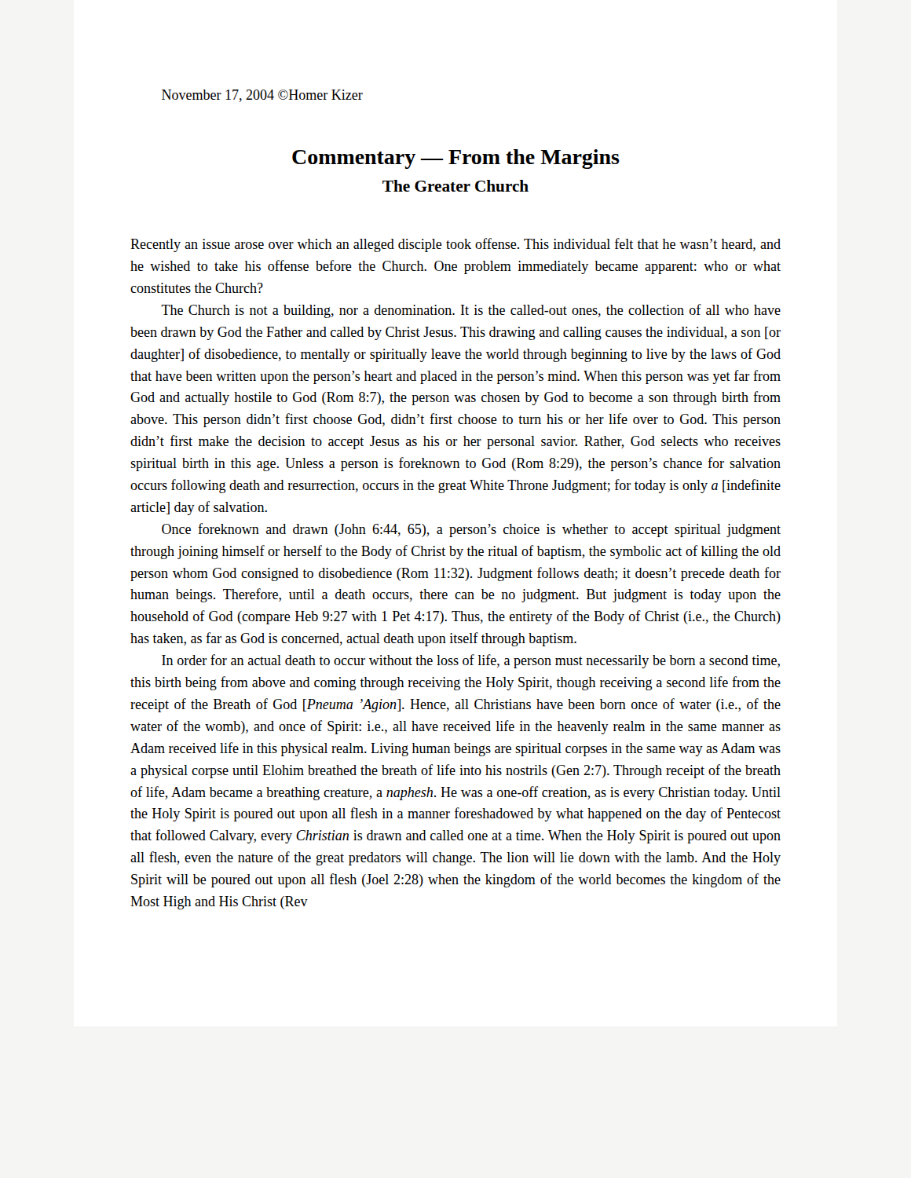November 17, 2004 ©Homer Kizer
Commentary — From the Margins
The Greater Church
Recently an issue arose over which an alleged disciple took offense. This individual felt that he wasn’t heard, and he wished to take his offense before the Church. One problem immediately became apparent: who or what constitutes the Church?
The Church is not a building, nor a denomination. It is the called-out ones, the collection of all who have been drawn by God the Father and called by Christ Jesus. This drawing and calling causes the individual, a son [or daughter] of disobedience, to mentally or spiritually leave the world through beginning to live by the laws of God that have been written upon the person’s heart and placed in the person’s mind. When this person was yet far from God and actually hostile to God (Rom 8:7), the person was chosen by God to become a son through birth from above. This person didn’t first choose God, didn’t first choose to turn his or her life over to God. This person didn’t first make the decision to accept Jesus as his or her personal savior. Rather, God selects who receives spiritual birth in this age. Unless a person is foreknown to God (Rom 8:29), the person’s chance for salvation occurs following death and resurrection, occurs in the great White Throne Judgment; for today is only a [indefinite article] day of salvation.
Once foreknown and drawn (John 6:44, 65), a person’s choice is whether to accept spiritual judgment through joining himself or herself to the Body of Christ by the ritual of baptism, the symbolic act of killing the old person whom God consigned to disobedience (Rom 11:32). Judgment follows death; it doesn’t precede death for human beings. Therefore, until a death occurs, there can be no judgment. But judgment is today upon the household of God (compare Heb 9:27 with 1 Pet 4:17). Thus, the entirety of the Body of Christ (i.e., the Church) has taken, as far as God is concerned, actual death upon itself through baptism.
In order for an actual death to occur without the loss of life, a person must necessarily be born a second time, this birth being from above and coming through receiving the Holy Spirit, though receiving a second life from the receipt of the Breath of God [Pneuma ’Agion]. Hence, all Christians have been born once of water (i.e., of the water of the womb), and once of Spirit: i.e., all have received life in the heavenly realm in the same manner as Adam received life in this physical realm. Living human beings are spiritual corpses in the same way as Adam was a physical corpse until Elohim breathed the breath of life into his nostrils (Gen 2:7). Through receipt of the breath of life, Adam became a breathing creature, a naphesh. He was a one-off creation, as is every Christian today. Until the Holy Spirit is poured out upon all flesh in a manner foreshadowed by what happened on the day of Pentecost that followed Calvary, every Christian is drawn and called one at a time. When the Holy Spirit is poured out upon all flesh, even the nature of the great predators will change. The lion will lie down with the lamb. And the Holy Spirit will be poured out upon all flesh (Joel 2:28) when the kingdom of the world becomes the kingdom of the Most High and His Christ (Rev